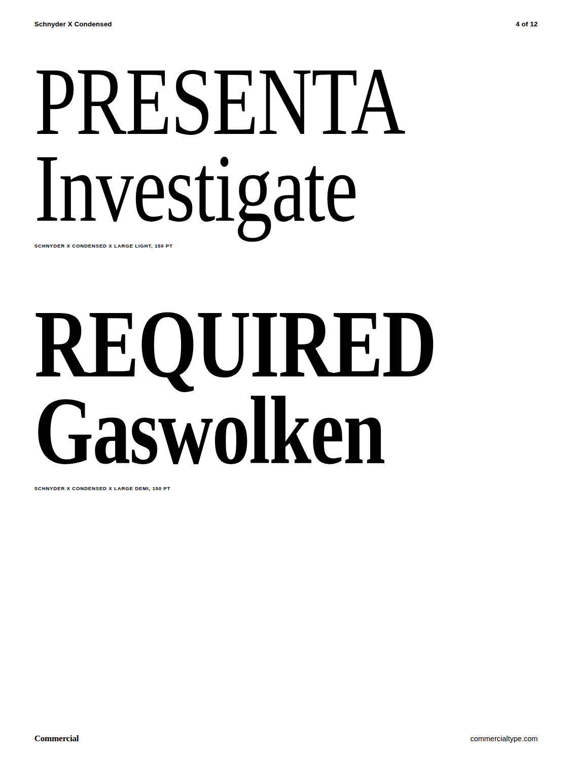Schnyder X Condensed 4 of 12
PRESENTA
Investigate
Schnyder X Condensed X Large Light, 150 pt
REQUIRED
Gaswolken
Schnyder X Condensed X Large Demi, 150 pt
Commercial commercialtype.com